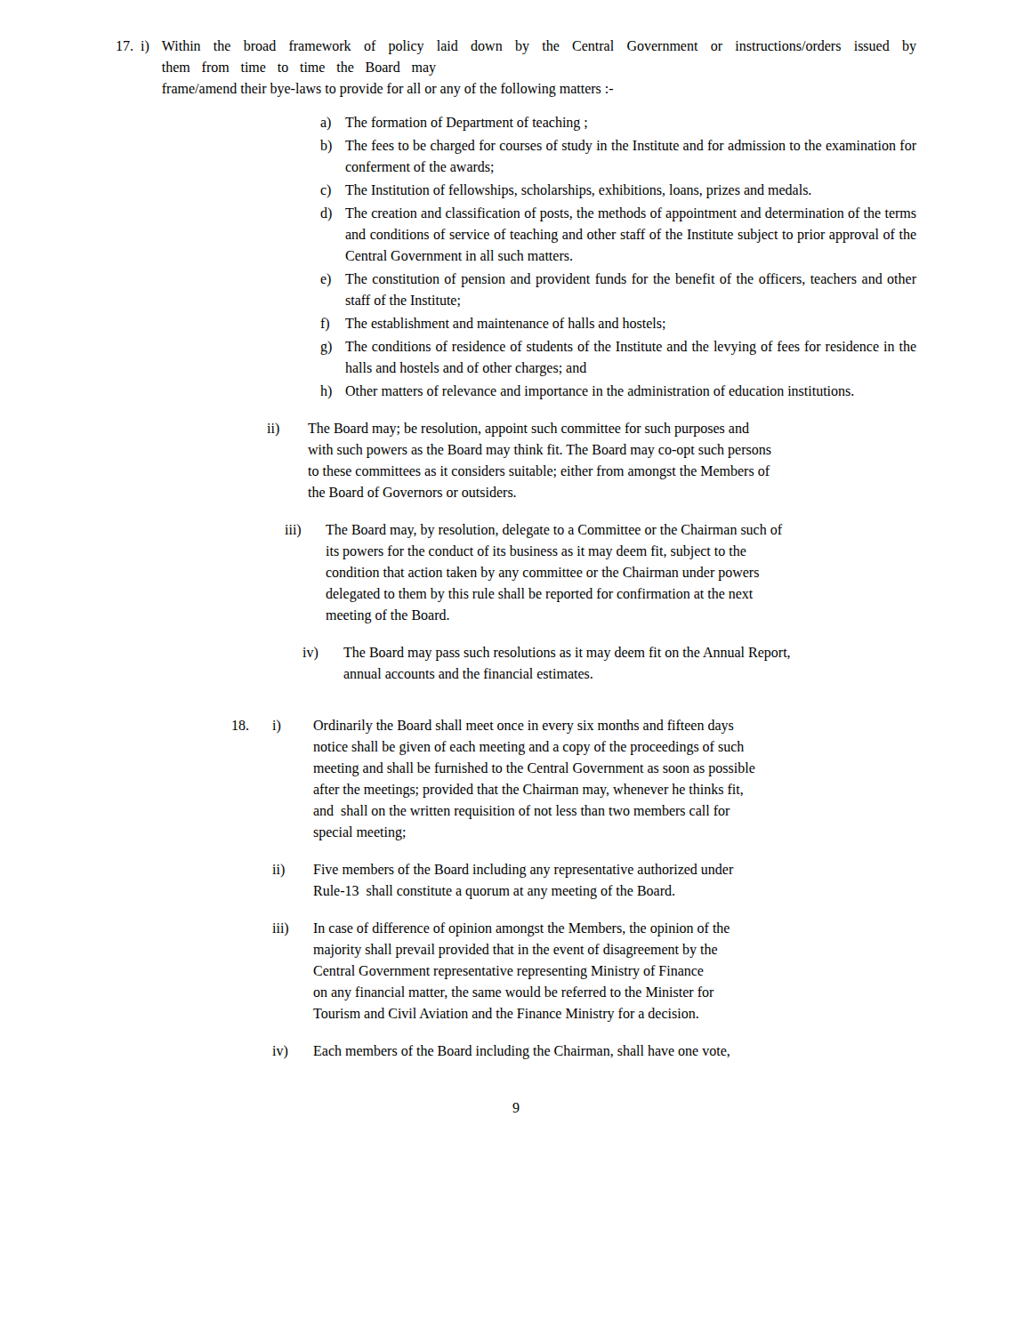17.
i)
Within the broad framework of policy laid down by the Central Government or instructions/orders issued by them from time to time the Board may
frame/amend their bye-laws to provide for all or any of the following matters :-
a) The formation of Department of teaching ;
b) The fees to be charged for courses of study in the Institute and for admission to the examination for conferment of the awards;
c) The Institution of fellowships, scholarships, exhibitions, loans, prizes and medals.
d) The creation and classification of posts, the methods of appointment and determination of the terms and conditions of service of teaching and other staff of the Institute subject to prior approval of the Central Government in all such matters.
e) The constitution of pension and provident funds for the benefit of the officers, teachers and other staff of the Institute;
f) The establishment and maintenance of halls and hostels;
g) The conditions of residence of students of the Institute and the levying of fees for residence in the halls and hostels and of other charges; and
h) Other matters of relevance and importance in the administration of education institutions.
ii) The Board may; be resolution, appoint such committee for such purposes and
with such powers as the Board may think fit. The Board may co-opt such persons
to these committees as it considers suitable; either from amongst the Members of
the Board of Governors or outsiders.
iii) The Board may, by resolution, delegate to a Committee or the Chairman such of
its powers for the conduct of its business as it may deem fit, subject to the
condition that action taken by any committee or the Chairman under powers
delegated to them by this rule shall be reported for confirmation at the next
meeting of the Board.
iv) The Board may pass such resolutions as it may deem fit on the Annual Report,
annual accounts and the financial estimates.
18. i) Ordinarily the Board shall meet once in every six months and fifteen days
notice shall be given of each meeting and a copy of the proceedings of such
meeting and shall be furnished to the Central Government as soon as possible
after the meetings; provided that the Chairman may, whenever he thinks fit,
and shall on the written requisition of not less than two members call for
special meeting;
ii) Five members of the Board including any representative authorized under
Rule-13 shall constitute a quorum at any meeting of the Board.
iii) In case of difference of opinion amongst the Members, the opinion of the
majority shall prevail provided that in the event of disagreement by the
Central Government representative representing Ministry of Finance
on any financial matter, the same would be referred to the Minister for
Tourism and Civil Aviation and the Finance Ministry for a decision.
iv) Each members of the Board including the Chairman, shall have one vote,
9